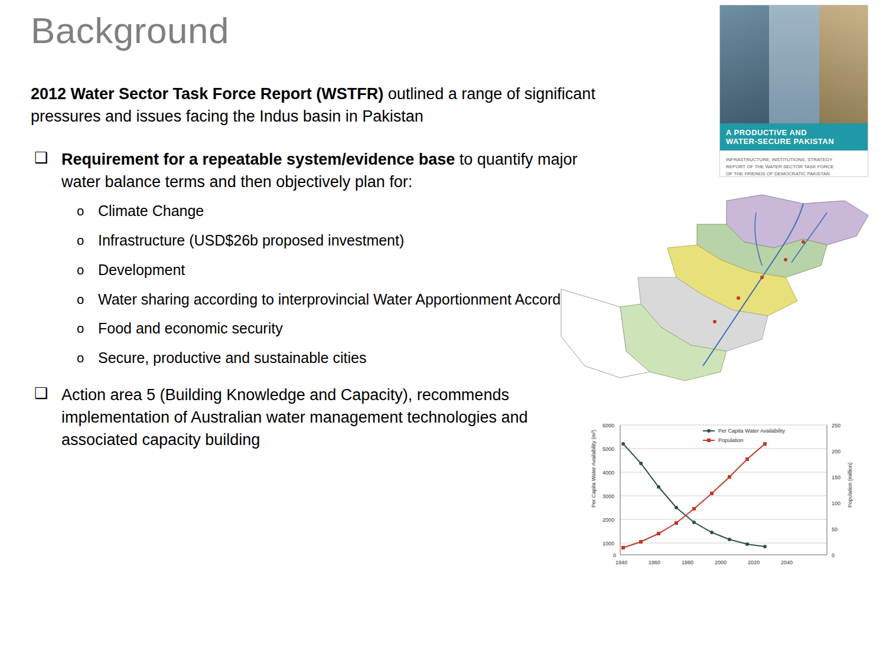Background
2012 Water Sector Task Force Report (WSTFR) outlined a range of significant pressures and issues facing the Indus basin in Pakistan
Requirement for a repeatable system/evidence base to quantify major water balance terms and then objectively plan for:
Climate Change
Infrastructure (USD$26b proposed investment)
Development
Water sharing according to interprovincial Water Apportionment Accord
Food and economic security
Secure, productive and sustainable cities
Action area 5 (Building Knowledge and Capacity), recommends implementation of Australian water management technologies and associated capacity building
A PRODUCTIVE AND
WATER-SECURE PAKISTAN
INFRASTRUCTURE, INSTITUTIONS, STRATEGY
REPORT OF THE WATER SECTOR TASK FORCE
OF THE FRIENDS OF DEMOCRATIC PAKISTAN
6000 5000 4000 3000 2000 1000 0 250 200 150 100 50 0 1940 1960 1980 2000 2020 2040 Per Capita Water Availability (m³) Population (million) Per Capita Water Availability Population